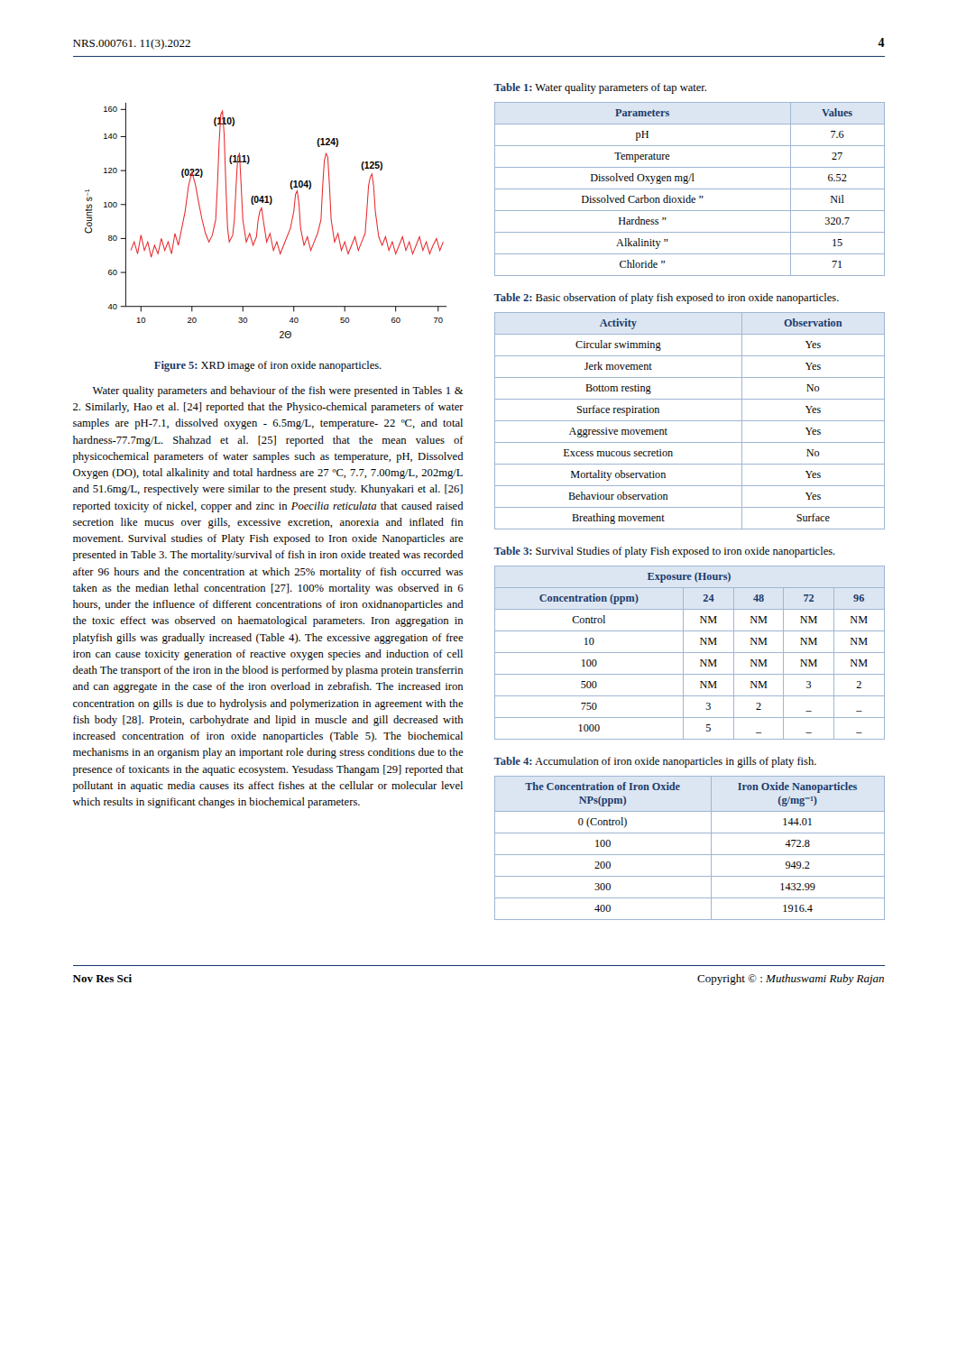NRS.000761. 11(3).2022
4
40 60 80 100 120 140 160 10 20 30 40 50 60 70 Counts s⁻¹ 2Θ (110) (022) (111) (041) (104) (124) (125)
Figure 5: XRD image of iron oxide nanoparticles.
Water quality parameters and behaviour of the fish were presented in Tables 1 & 2. Similarly, Hao et al. [24] reported that the Physico-chemical parameters of water samples are pH-7.1, dissolved oxygen - 6.5mg/L, temperature- 22 ºC, and total hardness-77.7mg/L. Shahzad et al. [25] reported that the mean values of physicochemical parameters of water samples such as temperature, pH, Dissolved Oxygen (DO), total alkalinity and total hardness are 27 ºC, 7.7, 7.00mg/L, 202mg/L and 51.6mg/L, respectively were similar to the present study. Khunyakari et al. [26] reported toxicity of nickel, copper and zinc in Poecilia reticulata that caused raised secretion like mucus over gills, excessive excretion, anorexia and inflated fin movement. Survival studies of Platy Fish exposed to Iron oxide Nanoparticles are presented in Table 3. The mortality/survival of fish in iron oxide treated was recorded after 96 hours and the concentration at which 25% mortality of fish occurred was taken as the median lethal concentration [27]. 100% mortality was observed in 6 hours, under the influence of different concentrations of iron oxidnanoparticles and the toxic effect was observed on haematological parameters. Iron aggregation in platyfish gills was gradually increased (Table 4). The excessive aggregation of free iron can cause toxicity generation of reactive oxygen species and induction of cell death The transport of the iron in the blood is performed by plasma protein transferrin and can aggregate in the case of the iron overload in zebrafish. The increased iron concentration on gills is due to hydrolysis and polymerization in agreement with the fish body [28]. Protein, carbohydrate and lipid in muscle and gill decreased with increased concentration of iron oxide nanoparticles (Table 5). The biochemical mechanisms in an organism play an important role during stress conditions due to the presence of toxicants in the aquatic ecosystem. Yesudass Thangam [29] reported that pollutant in aquatic media causes its affect fishes at the cellular or molecular level which results in significant changes in biochemical parameters.
Table 1: Water quality parameters of tap water.
| Parameters | Values |
| --- | --- |
| pH | 7.6 |
| Temperature | 27 |
| Dissolved Oxygen mg/l | 6.52 |
| Dissolved Carbon dioxide ” | Nil |
| Hardness ” | 320.7 |
| Alkalinity ” | 15 |
| Chloride ” | 71 |
Table 2: Basic observation of platy fish exposed to iron oxide nanoparticles.
| Activity | Observation |
| --- | --- |
| Circular swimming | Yes |
| Jerk movement | Yes |
| Bottom resting | No |
| Surface respiration | Yes |
| Aggressive movement | Yes |
| Excess mucous secretion | No |
| Mortality observation | Yes |
| Behaviour observation | Yes |
| Breathing movement | Surface |
Table 3: Survival Studies of platy Fish exposed to iron oxide nanoparticles.
| Exposure (Hours) |
| --- |
| Concentration (ppm) | 24 | 48 | 72 | 96 |
| Control | NM | NM | NM | NM |
| 10 | NM | NM | NM | NM |
| 100 | NM | NM | NM | NM |
| 500 | NM | NM | 3 | 2 |
| 750 | 3 | 2 | _ | _ |
| 1000 | 5 | _ | _ | _ |
Table 4: Accumulation of iron oxide nanoparticles in gills of platy fish.
| The Concentration of Iron Oxide NPs(ppm) | Iron Oxide Nanoparticles (g/mg⁻¹) |
| --- | --- |
| 0 (Control) | 144.01 |
| 100 | 472.8 |
| 200 | 949.2 |
| 300 | 1432.99 |
| 400 | 1916.4 |
Nov Res Sci
Copyright © : Muthuswami Ruby Rajan